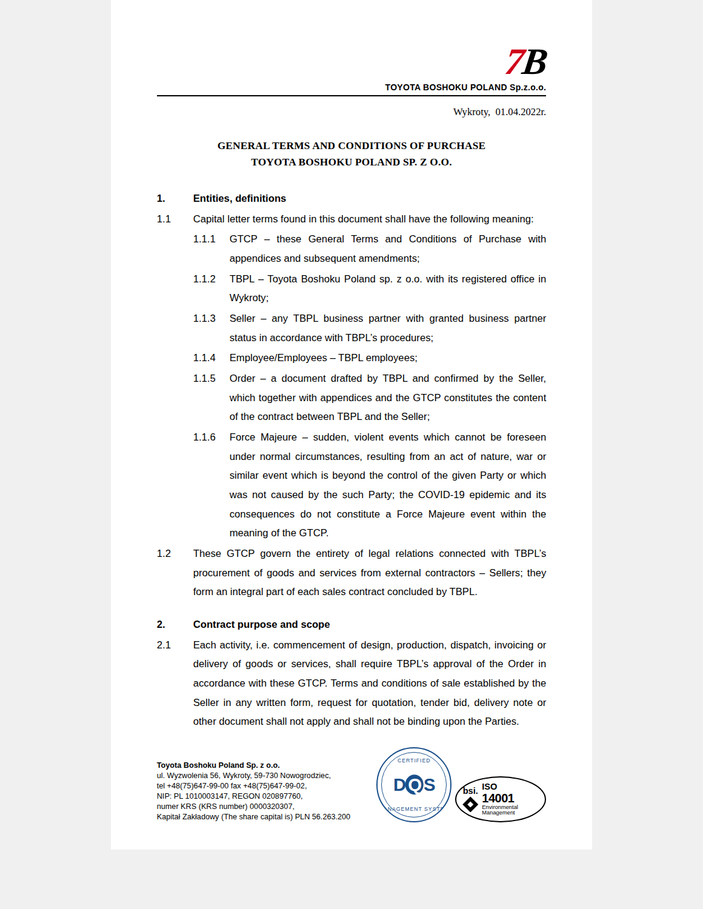7 B
TOYOTA BOSHOKU POLAND Sp.z.o.o.
Wykroty, 01.04.2022r.
General Terms and Conditions of Purchase Toyota Boshoku Poland sp. z o.o.
1. Entities, definitions
1.1 Capital letter terms found in this document shall have the following meaning:
1.1.1 GTCP – these General Terms and Conditions of Purchase with appendices and subsequent amendments;
1.1.2 TBPL – Toyota Boshoku Poland sp. z o.o. with its registered office in Wykroty;
1.1.3 Seller – any TBPL business partner with granted business partner status in accordance with TBPL’s procedures;
1.1.4 Employee/Employees – TBPL employees;
1.1.5 Order – a document drafted by TBPL and confirmed by the Seller, which together with appendices and the GTCP constitutes the content of the contract between TBPL and the Seller;
1.1.6 Force Majeure – sudden, violent events which cannot be foreseen under normal circumstances, resulting from an act of nature, war or similar event which is beyond the control of the given Party or which was not caused by the such Party; the COVID-19 epidemic and its consequences do not constitute a Force Majeure event within the meaning of the GTCP.
1.2 These GTCP govern the entirety of legal relations connected with TBPL’s procurement of goods and services from external contractors – Sellers; they form an integral part of each sales contract concluded by TBPL.
2. Contract purpose and scope
2.1 Each activity, i.e. commencement of design, production, dispatch, invoicing or delivery of goods or services, shall require TBPL’s approval of the Order in accordance with these GTCP. Terms and conditions of sale established by the Seller in any written form, request for quotation, tender bid, delivery note or other document shall not apply and shall not be binding upon the Parties.
Toyota Boshoku Poland Sp. z o.o.
ul. Wyzwolenia 56, Wykroty, 59-730 Nowogrodziec,
tel +48(75)647-99-00 fax +48(75)647-99-02,
NIP: PL 1010003147, REGON 020897760,
numer KRS (KRS number) 0000320307,
Kapitał Zakładowy (The share capital is) PLN 56.263.200
Certified
DQS
Management System
bsi.
ISO
14001
Environmental
Management